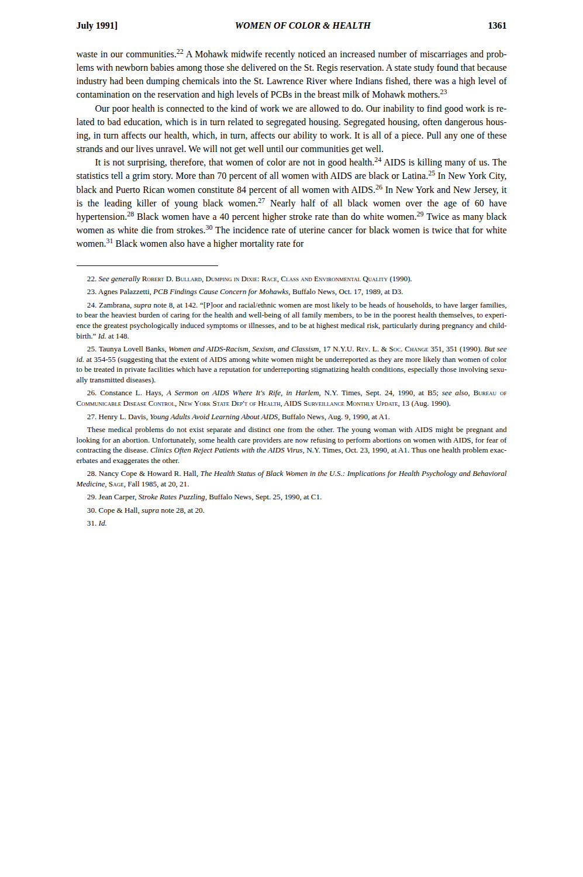July 1991] WOMEN OF COLOR & HEALTH 1361
waste in our communities.22 A Mohawk midwife recently noticed an increased number of miscarriages and problems with newborn babies among those she delivered on the St. Regis reservation. A state study found that because industry had been dumping chemicals into the St. Lawrence River where Indians fished, there was a high level of contamination on the reservation and high levels of PCBs in the breast milk of Mohawk mothers.23
Our poor health is connected to the kind of work we are allowed to do. Our inability to find good work is related to bad education, which is in turn related to segregated housing. Segregated housing, often dangerous housing, in turn affects our health, which, in turn, affects our ability to work. It is all of a piece. Pull any one of these strands and our lives unravel. We will not get well until our communities get well.
It is not surprising, therefore, that women of color are not in good health.24 AIDS is killing many of us. The statistics tell a grim story. More than 70 percent of all women with AIDS are black or Latina.25 In New York City, black and Puerto Rican women constitute 84 percent of all women with AIDS.26 In New York and New Jersey, it is the leading killer of young black women.27 Nearly half of all black women over the age of 60 have hypertension.28 Black women have a 40 percent higher stroke rate than do white women.29 Twice as many black women as white die from strokes.30 The incidence rate of uterine cancer for black women is twice that for white women.31 Black women also have a higher mortality rate for
22. See generally Robert D. Bullard, Dumping in Dixie: Race, Class and Environmental Quality (1990).
23. Agnes Palazzetti, PCB Findings Cause Concern for Mohawks, Buffalo News, Oct. 17, 1989, at D3.
24. Zambrana, supra note 8, at 142. “[P]oor and racial/ethnic women are most likely to be heads of households, to have larger families, to bear the heaviest burden of caring for the health and well-being of all family members, to be in the poorest health themselves, to experience the greatest psychologically induced symptoms or illnesses, and to be at highest medical risk, particularly during pregnancy and childbirth.” Id. at 148.
25. Taunya Lovell Banks, Women and AIDS-Racism, Sexism, and Classism, 17 N.Y.U. Rev. L. & Soc. Change 351, 351 (1990). But see id. at 354-55 (suggesting that the extent of AIDS among white women might be underreported as they are more likely than women of color to be treated in private facilities which have a reputation for underreporting stigmatizing health conditions, especially those involving sexually transmitted diseases).
26. Constance L. Hays, A Sermon on AIDS Where It's Rife, in Harlem, N.Y. Times, Sept. 24, 1990, at B5; see also, Bureau of Communicable Disease Control, New York State Dep't of Health, AIDS Surveillance Monthly Update, 13 (Aug. 1990).
27. Henry L. Davis, Young Adults Avoid Learning About AIDS, Buffalo News, Aug. 9, 1990, at A1.
These medical problems do not exist separate and distinct one from the other. The young woman with AIDS might be pregnant and looking for an abortion. Unfortunately, some health care providers are now refusing to perform abortions on women with AIDS, for fear of contracting the disease. Clinics Often Reject Patients with the AIDS Virus, N.Y. Times, Oct. 23, 1990, at A1. Thus one health problem exacerbates and exaggerates the other.
28. Nancy Cope & Howard R. Hall, The Health Status of Black Women in the U.S.: Implications for Health Psychology and Behavioral Medicine, Sage, Fall 1985, at 20, 21.
29. Jean Carper, Stroke Rates Puzzling, Buffalo News, Sept. 25, 1990, at C1.
30. Cope & Hall, supra note 28, at 20.
31. Id.